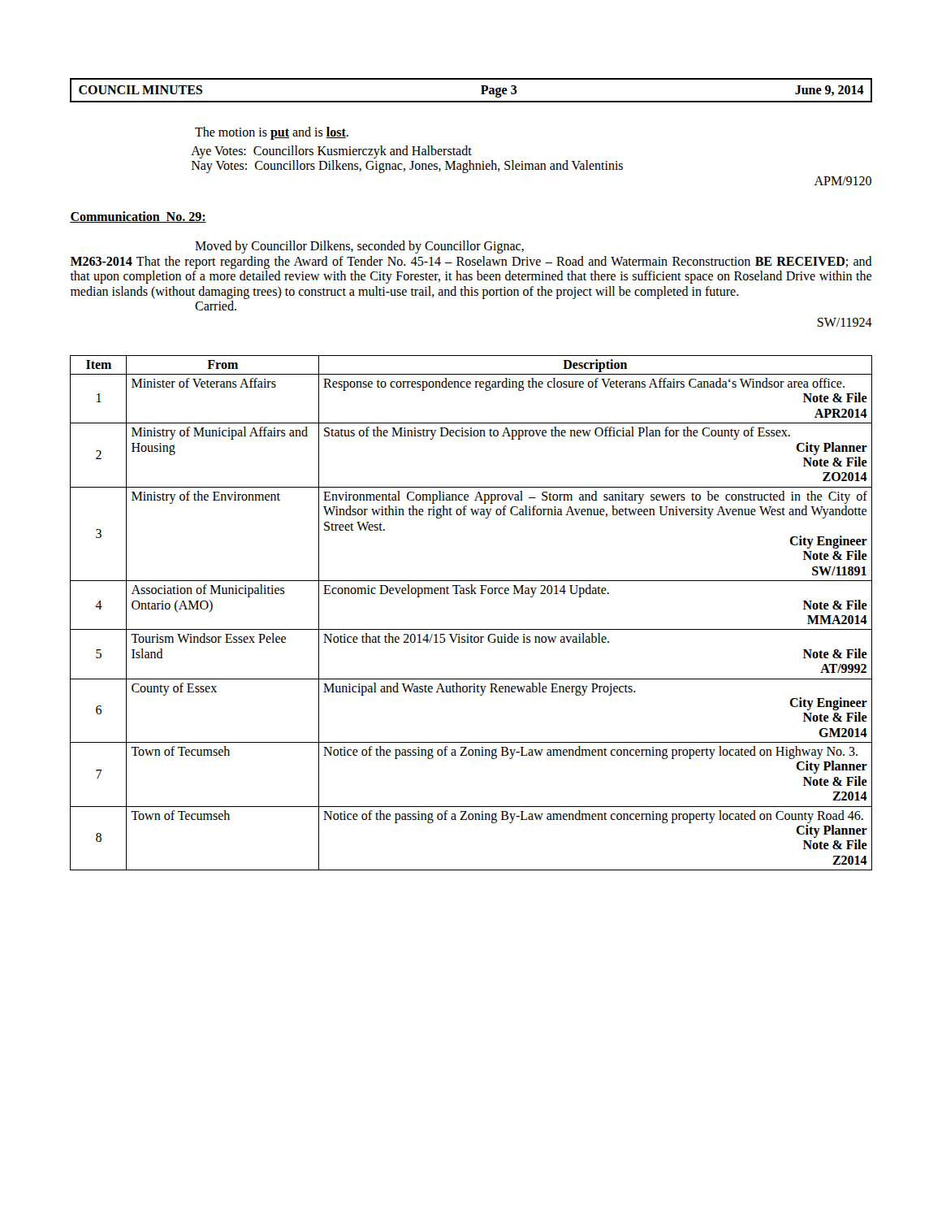COUNCIL MINUTES Page 3 June 9, 2014
The motion is put and is lost.
Aye Votes: Councillors Kusmierczyk and Halberstadt
Nay Votes: Councillors Dilkens, Gignac, Jones, Maghnieh, Sleiman and Valentinis
APM/9120
Communication No. 29:
Moved by Councillor Dilkens, seconded by Councillor Gignac,
M263-2014 That the report regarding the Award of Tender No. 45-14 – Roselawn Drive – Road and Watermain Reconstruction BE RECEIVED; and that upon completion of a more detailed review with the City Forester, it has been determined that there is sufficient space on Roseland Drive within the median islands (without damaging trees) to construct a multi-use trail, and this portion of the project will be completed in future.
Carried.
SW/11924
| Item | From | Description |
| --- | --- | --- |
| 1 | Minister of Veterans Affairs | Response to correspondence regarding the closure of Veterans Affairs Canada‘s Windsor area office. Note & File APR2014 |
| 2 | Ministry of Municipal Affairs and Housing | Status of the Ministry Decision to Approve the new Official Plan for the County of Essex. City Planner Note & File ZO2014 |
| 3 | Ministry of the Environment | Environmental Compliance Approval – Storm and sanitary sewers to be constructed in the City of Windsor within the right of way of California Avenue, between University Avenue West and Wyandotte Street West. City Engineer Note & File SW/11891 |
| 4 | Association of Municipalities Ontario (AMO) | Economic Development Task Force May 2014 Update. Note & File MMA2014 |
| 5 | Tourism Windsor Essex Pelee Island | Notice that the 2014/15 Visitor Guide is now available. Note & File AT/9992 |
| 6 | County of Essex | Municipal and Waste Authority Renewable Energy Projects. City Engineer Note & File GM2014 |
| 7 | Town of Tecumseh | Notice of the passing of a Zoning By-Law amendment concerning property located on Highway No. 3. City Planner Note & File Z2014 |
| 8 | Town of Tecumseh | Notice of the passing of a Zoning By-Law amendment concerning property located on County Road 46. City Planner Note & File Z2014 |